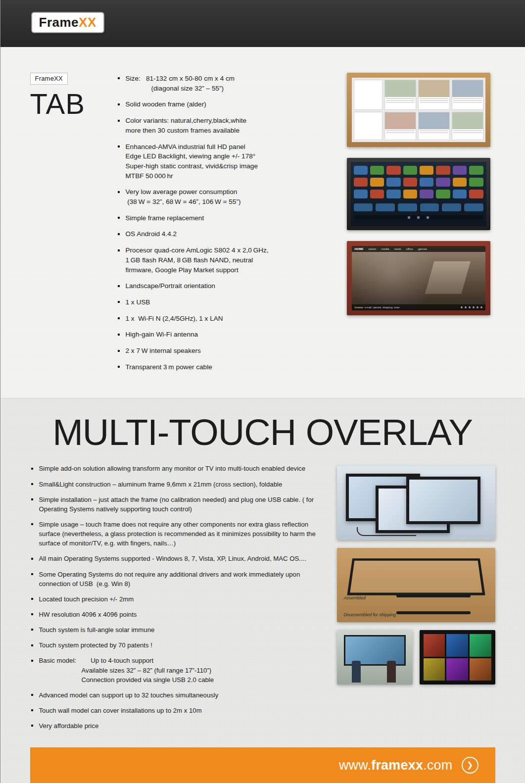FrameXX
FrameXX
TAB
Size: 81-132 cm x 50-80 cm x 4 cm (diagonal size 32” – 55”)
Solid wooden frame (alder)
Color variants: natural,cherry,black,white
more then 30 custom frames available
Enhanced-AMVA industrial full HD panel
Edge LED Backlight, viewing angle +/- 178°
Super-high static contrast, vivid&crisp image
MTBF 50 000 hr
Very low average power consumption
(38 W = 32”, 68 W = 46”, 106 W = 55”)
Simple frame replacement
OS Android 4.4.2
Procesor quad-core AmLogic S802 4 x 2,0 GHz,
1 GB flash RAM, 8 GB flash NAND, neutral
firmware, Google Play Market support
Landscape/Portrait orientation
1 x USB
1 x Wi-Fi N (2,4/5GHz), 1 x LAN
High-gain Wi-Fi antenna
2 x 7 W internal speakers
Transparent 3 m power cable
HOME select media news office games
browser e-mail camera shopping more
MULTI-TOUCH OVERLAY
Simple add-on solution allowing transform any monitor or TV into multi-touch enabled device
Small&Light construction – aluminum frame 9,6mm x 21mm (cross section), foldable
Simple installation – just attach the frame (no calibration needed) and plug one USB cable. ( for Operating Systems natively supporting touch control)
Simple usage – touch frame does not require any other components nor extra glass reflection surface (nevertheless, a glass protection is recommended as it minimizes possibility to harm the surface of monitor/TV, e.g. with fingers, nails…)
All main Operating Systems supported - Windows 8, 7, Vista, XP, Linux, Android, MAC OS....
Some Operating Systems do not require any additional drivers and work immediately upon connection of USB (e.g. Win 8)
Located touch precision +/- 2mm
HW resolution 4096 x 4096 points
Touch system is full-angle solar immune
Touch system protected by 70 patents !
Basic model: Up to 4-touch support Available sizes 32” – 82” (full range 17”-110”) Connection provided via single USB 2.0 cable
Advanced model can support up to 32 touches simultaneously
Touch wall model can cover installations up to 2m x 10m
Very affordable price
Assembled
Disassembled for shipping
www.framexx.com
❯